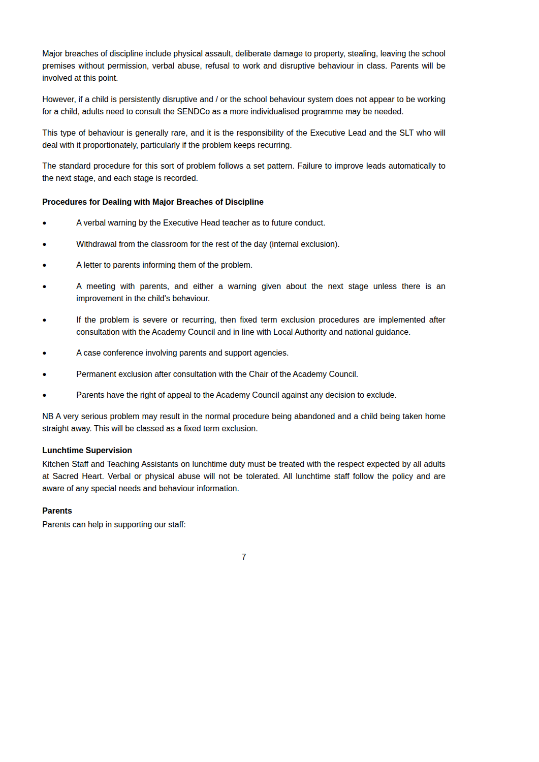Major breaches of discipline include physical assault, deliberate damage to property, stealing, leaving the school premises without permission, verbal abuse, refusal to work and disruptive behaviour in class. Parents will be involved at this point.
However, if a child is persistently disruptive and / or the school behaviour system does not appear to be working for a child, adults need to consult the SENDCo as a more individualised programme may be needed.
This type of behaviour is generally rare, and it is the responsibility of the Executive Lead and the SLT who will deal with it proportionately, particularly if the problem keeps recurring.
The standard procedure for this sort of problem follows a set pattern. Failure to improve leads automatically to the next stage, and each stage is recorded.
Procedures for Dealing with Major Breaches of Discipline
A verbal warning by the Executive Head teacher as to future conduct.
Withdrawal from the classroom for the rest of the day (internal exclusion).
A letter to parents informing them of the problem.
A meeting with parents, and either a warning given about the next stage unless there is an improvement in the child's behaviour.
If the problem is severe or recurring, then fixed term exclusion procedures are implemented after consultation with the Academy Council and in line with Local Authority and national guidance.
A case conference involving parents and support agencies.
Permanent exclusion after consultation with the Chair of the Academy Council.
Parents have the right of appeal to the Academy Council against any decision to exclude.
NB A very serious problem may result in the normal procedure being abandoned and a child being taken home straight away. This will be classed as a fixed term exclusion.
Lunchtime Supervision
Kitchen Staff and Teaching Assistants on lunchtime duty must be treated with the respect expected by all adults at Sacred Heart. Verbal or physical abuse will not be tolerated. All lunchtime staff follow the policy and are aware of any special needs and behaviour information.
Parents
Parents can help in supporting our staff:
7